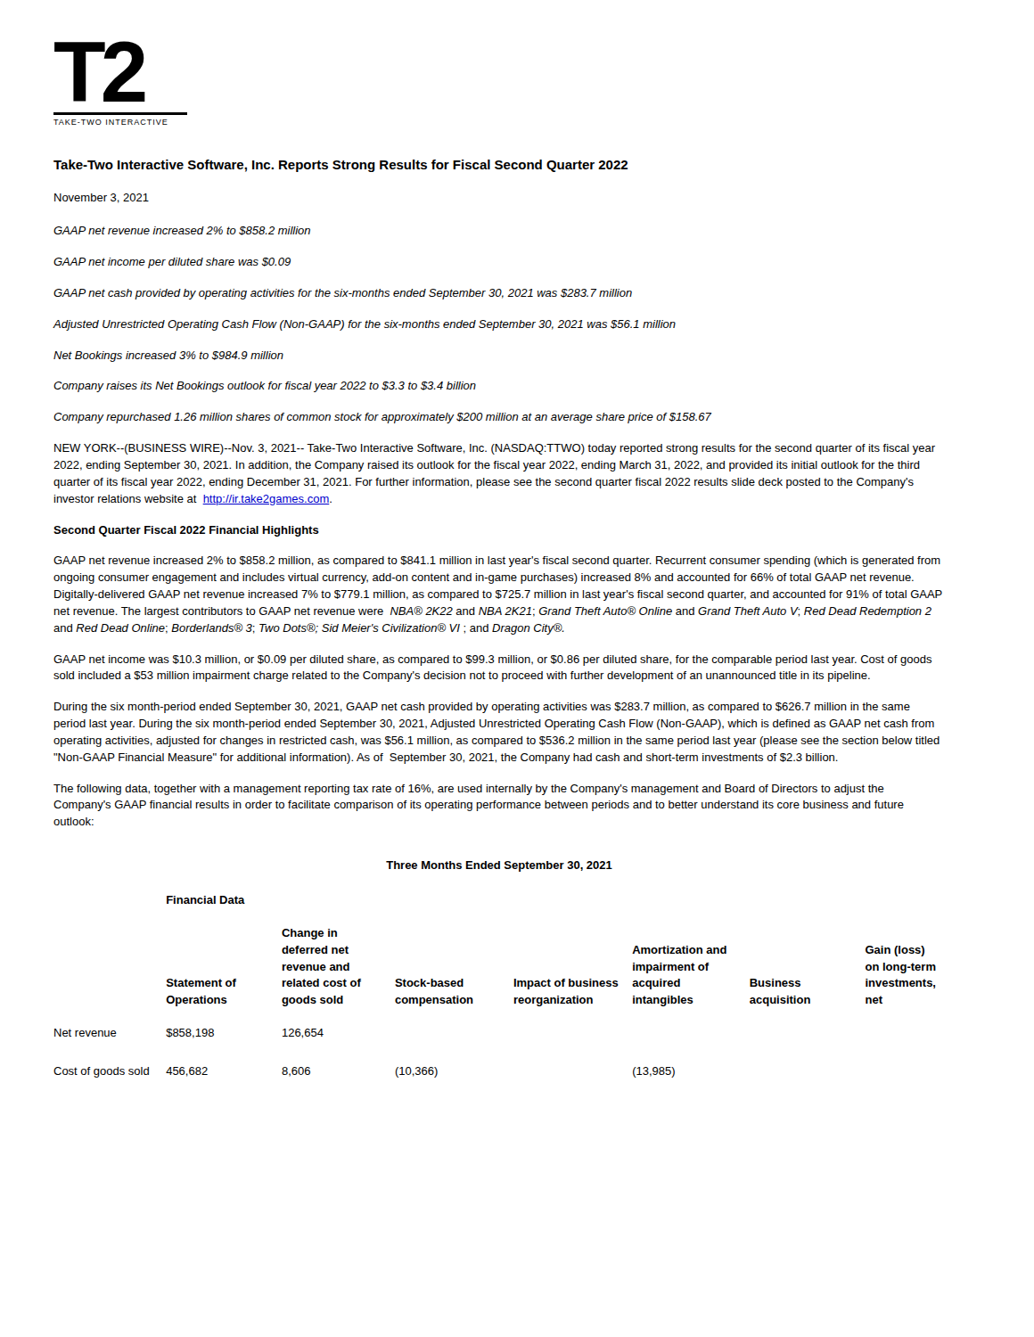T2
TAKE-TWO INTERACTIVE
Take-Two Interactive Software, Inc. Reports Strong Results for Fiscal Second Quarter 2022
November 3, 2021
GAAP net revenue increased 2% to $858.2 million
GAAP net income per diluted share was $0.09
GAAP net cash provided by operating activities for the six-months ended September 30, 2021 was $283.7 million
Adjusted Unrestricted Operating Cash Flow (Non-GAAP) for the six-months ended September 30, 2021 was $56.1 million
Net Bookings increased 3% to $984.9 million
Company raises its Net Bookings outlook for fiscal year 2022 to $3.3 to $3.4 billion
Company repurchased 1.26 million shares of common stock for approximately $200 million at an average share price of $158.67
NEW YORK--(BUSINESS WIRE)--Nov. 3, 2021-- Take-Two Interactive Software, Inc. (NASDAQ:TTWO) today reported strong results for the second quarter of its fiscal year 2022, ending September 30, 2021. In addition, the Company raised its outlook for the fiscal year 2022, ending March 31, 2022, and provided its initial outlook for the third quarter of its fiscal year 2022, ending December 31, 2021. For further information, please see the second quarter fiscal 2022 results slide deck posted to the Company's investor relations website at http://ir.take2games.com.
Second Quarter Fiscal 2022 Financial Highlights
GAAP net revenue increased 2% to $858.2 million, as compared to $841.1 million in last year's fiscal second quarter. Recurrent consumer spending (which is generated from ongoing consumer engagement and includes virtual currency, add-on content and in-game purchases) increased 8% and accounted for 66% of total GAAP net revenue. Digitally-delivered GAAP net revenue increased 7% to $779.1 million, as compared to $725.7 million in last year's fiscal second quarter, and accounted for 91% of total GAAP net revenue. The largest contributors to GAAP net revenue were NBA® 2K22 and NBA 2K21; Grand Theft Auto® Online and Grand Theft Auto V; Red Dead Redemption 2 and Red Dead Online; Borderlands® 3; Two Dots®; Sid Meier's Civilization® VI ; and Dragon City®.
GAAP net income was $10.3 million, or $0.09 per diluted share, as compared to $99.3 million, or $0.86 per diluted share, for the comparable period last year. Cost of goods sold included a $53 million impairment charge related to the Company's decision not to proceed with further development of an unannounced title in its pipeline.
During the six month-period ended September 30, 2021, GAAP net cash provided by operating activities was $283.7 million, as compared to $626.7 million in the same period last year. During the six month-period ended September 30, 2021, Adjusted Unrestricted Operating Cash Flow (Non-GAAP), which is defined as GAAP net cash from operating activities, adjusted for changes in restricted cash, was $56.1 million, as compared to $536.2 million in the same period last year (please see the section below titled "Non-GAAP Financial Measure" for additional information). As of September 30, 2021, the Company had cash and short-term investments of $2.3 billion.
The following data, together with a management reporting tax rate of 16%, are used internally by the Company's management and Board of Directors to adjust the Company's GAAP financial results in order to facilitate comparison of its operating performance between periods and to better understand its core business and future outlook:
Three Months Ended September 30, 2021
| | Financial Data |
| | Statement of Operations | Change in deferred net revenue and related cost of goods sold | Stock-based compensation | Impact of business reorganization | Amortization and impairment of acquired intangibles | Business acquisition | Gain (loss) on long-term investments, net |
| Net revenue | $858,198 | 126,654 | | | | | |
| Cost of goods sold | 456,682 | 8,606 | (10,366) | | (13,985) | | |